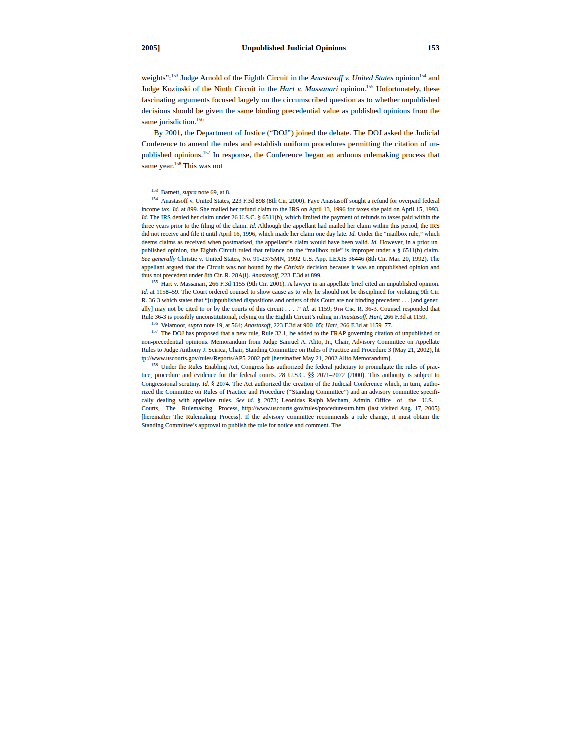2005] Unpublished Judicial Opinions 153
weights”:153 Judge Arnold of the Eighth Circuit in the Anastasoff v. United States opinion154 and Judge Kozinski of the Ninth Circuit in the Hart v. Massanari opinion.155 Unfortunately, these fascinating arguments focused largely on the circumscribed question as to whether unpublished decisions should be given the same binding precedential value as published opinions from the same jurisdiction.156
By 2001, the Department of Justice (“DOJ”) joined the debate. The DOJ asked the Judicial Conference to amend the rules and establish uniform procedures permitting the citation of unpublished opinions.157 In response, the Conference began an arduous rulemaking process that same year.158 This was not
153 Barnett, supra note 69, at 8.
154 Anastasoff v. United States, 223 F.3d 898 (8th Cir. 2000). Faye Anastasoff sought a refund for overpaid federal income tax. Id. at 899. She mailed her refund claim to the IRS on April 13, 1996 for taxes she paid on April 15, 1993. Id. The IRS denied her claim under 26 U.S.C. § 6511(b), which limited the payment of refunds to taxes paid within the three years prior to the filing of the claim. Id. Although the appellant had mailed her claim within this period, the IRS did not receive and file it until April 16, 1996, which made her claim one day late. Id. Under the “mailbox rule,” which deems claims as received when postmarked, the appellant’s claim would have been valid. Id. However, in a prior unpublished opinion, the Eighth Circuit ruled that reliance on the “mailbox rule” is improper under a § 6511(b) claim. See generally Christie v. United States, No. 91-2375MN, 1992 U.S. App. LEXIS 36446 (8th Cir. Mar. 20, 1992). The appellant argued that the Circuit was not bound by the Christie decision because it was an unpublished opinion and thus not precedent under 8th Cir. R. 28A(i). Anastasoff, 223 F.3d at 899.
155 Hart v. Massanari, 266 F.3d 1155 (9th Cir. 2001). A lawyer in an appellate brief cited an unpublished opinion. Id. at 1158–59. The Court ordered counsel to show cause as to why he should not be disciplined for violating 9th Cir. R. 36-3 which states that “[u]npublished dispositions and orders of this Court are not binding precedent . . . [and generally] may not be cited to or by the courts of this circuit . . . .” Id. at 1159; 9th Cir. R. 36-3. Counsel responded that Rule 36-3 is possibly unconstitutional, relying on the Eighth Circuit’s ruling in Anastasoff. Hart, 266 F.3d at 1159.
156 Velamoor, supra note 19, at 564; Anastasoff, 223 F.3d at 900–05; Hart, 266 F.3d at 1159–77.
157 The DOJ has proposed that a new rule, Rule 32.1, be added to the FRAP governing citation of unpublished or non-precedential opinions. Memorandum from Judge Samuel A. Alito, Jr., Chair, Advisory Committee on Appellate Rules to Judge Anthony J. Scirica, Chair, Standing Committee on Rules of Practice and Procedure 3 (May 21, 2002), http://www.uscourts.gov/rules/Reports/AP5-2002.pdf [hereinafter May 21, 2002 Alito Memorandum].
158 Under the Rules Enabling Act, Congress has authorized the federal judiciary to promulgate the rules of practice, procedure and evidence for the federal courts. 28 U.S.C. §§ 2071–2072 (2000). This authority is subject to Congressional scrutiny. Id. § 2074. The Act authorized the creation of the Judicial Conference which, in turn, authorized the Committee on Rules of Practice and Procedure (“Standing Committee”) and an advisory committee specifically dealing with appellate rules. See id. § 2073; Leonidas Ralph Mecham, Admin. Office of the U.S. Courts, The Rulemaking Process, http://www.uscourts.gov/rules/proceduresum.htm (last visited Aug. 17, 2005) [hereinafter The Rulemaking Process]. If the advisory committee recommends a rule change, it must obtain the Standing Committee’s approval to publish the rule for notice and comment. The